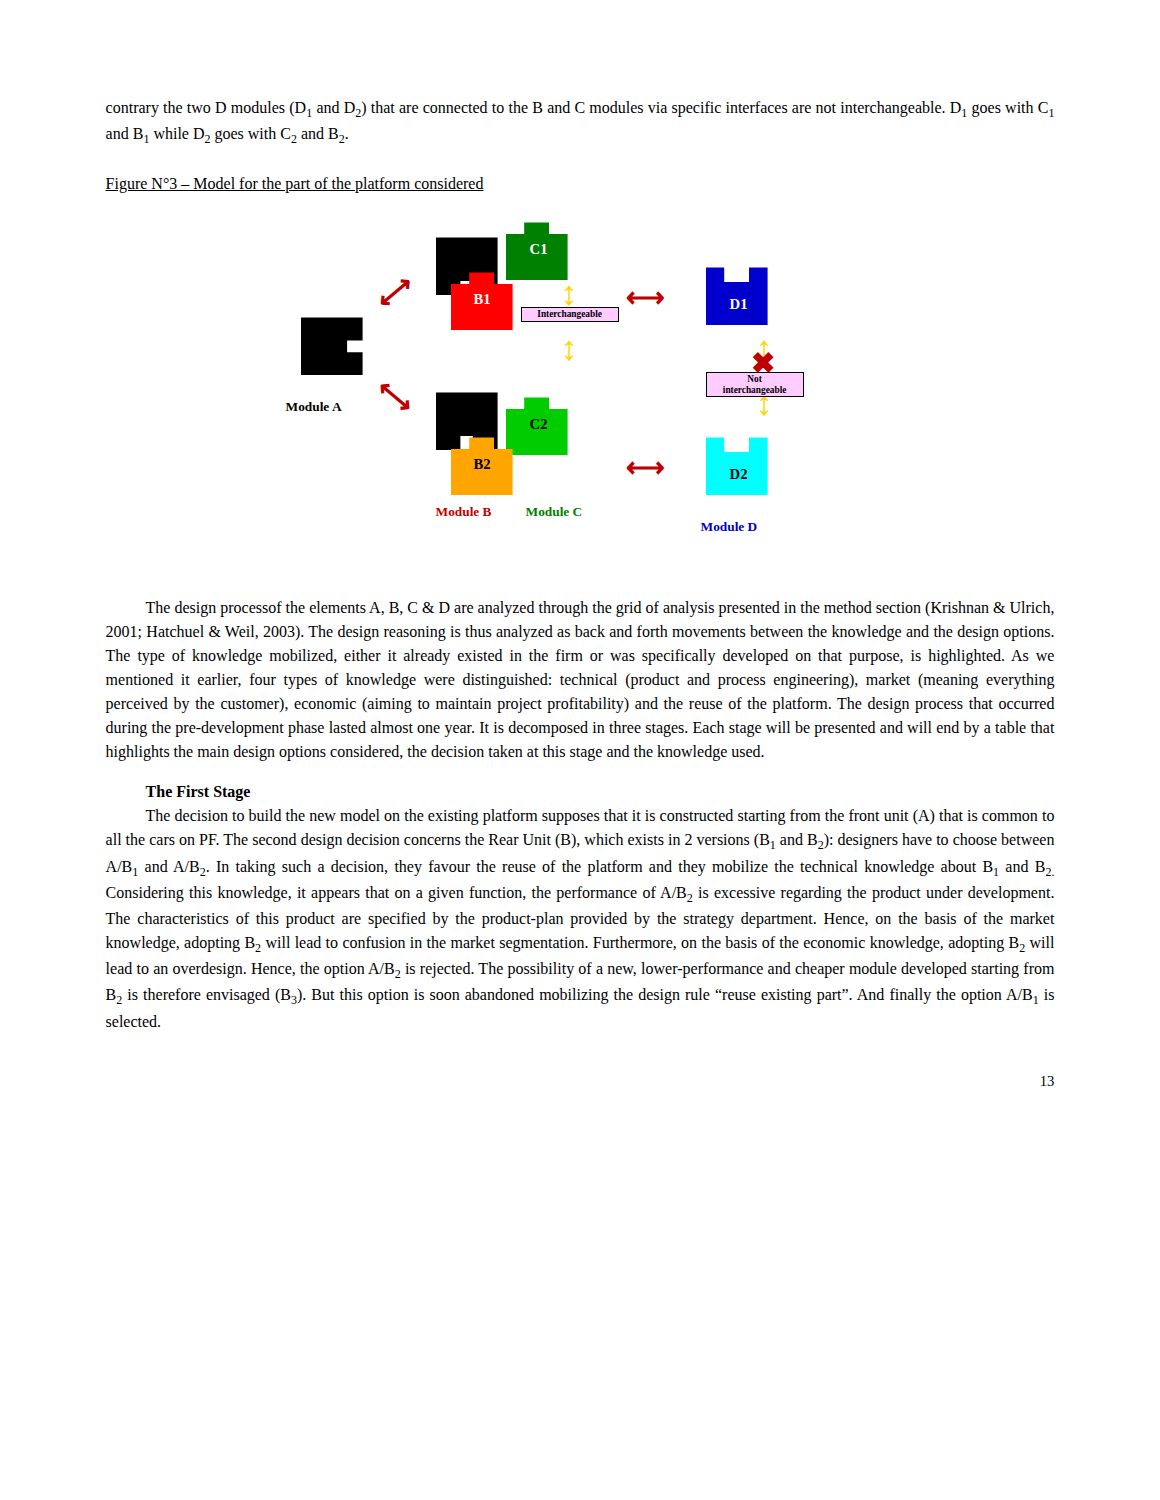contrary the two D modules (D1 and D2) that are connected to the B and C modules via specific interfaces are not interchangeable. D1 goes with C1 and B1 while D2 goes with C2 and B2.
Figure N°3 – Model for the part of the platform considered
C1
B1
D1
Module A
C2
B2
D2
Module B
Module C
Module D
⟷
⟷
⟷
⟷
↕
↕
↕
↕
✖
Interchangeable
Not
interchangeable
The design processof the elements A, B, C & D are analyzed through the grid of analysis presented in the method section (Krishnan & Ulrich, 2001; Hatchuel & Weil, 2003). The design reasoning is thus analyzed as back and forth movements between the knowledge and the design options. The type of knowledge mobilized, either it already existed in the firm or was specifically developed on that purpose, is highlighted. As we mentioned it earlier, four types of knowledge were distinguished: technical (product and process engineering), market (meaning everything perceived by the customer), economic (aiming to maintain project profitability) and the reuse of the platform. The design process that occurred during the pre-development phase lasted almost one year. It is decomposed in three stages. Each stage will be presented and will end by a table that highlights the main design options considered, the decision taken at this stage and the knowledge used.
The First Stage
The decision to build the new model on the existing platform supposes that it is constructed starting from the front unit (A) that is common to all the cars on PF. The second design decision concerns the Rear Unit (B), which exists in 2 versions (B1 and B2): designers have to choose between A/B1 and A/B2. In taking such a decision, they favour the reuse of the platform and they mobilize the technical knowledge about B1 and B2. Considering this knowledge, it appears that on a given function, the performance of A/B2 is excessive regarding the product under development. The characteristics of this product are specified by the product-plan provided by the strategy department. Hence, on the basis of the market knowledge, adopting B2 will lead to confusion in the market segmentation. Furthermore, on the basis of the economic knowledge, adopting B2 will lead to an overdesign. Hence, the option A/B2 is rejected. The possibility of a new, lower-performance and cheaper module developed starting from B2 is therefore envisaged (B3). But this option is soon abandoned mobilizing the design rule “reuse existing part”. And finally the option A/B1 is selected.
13